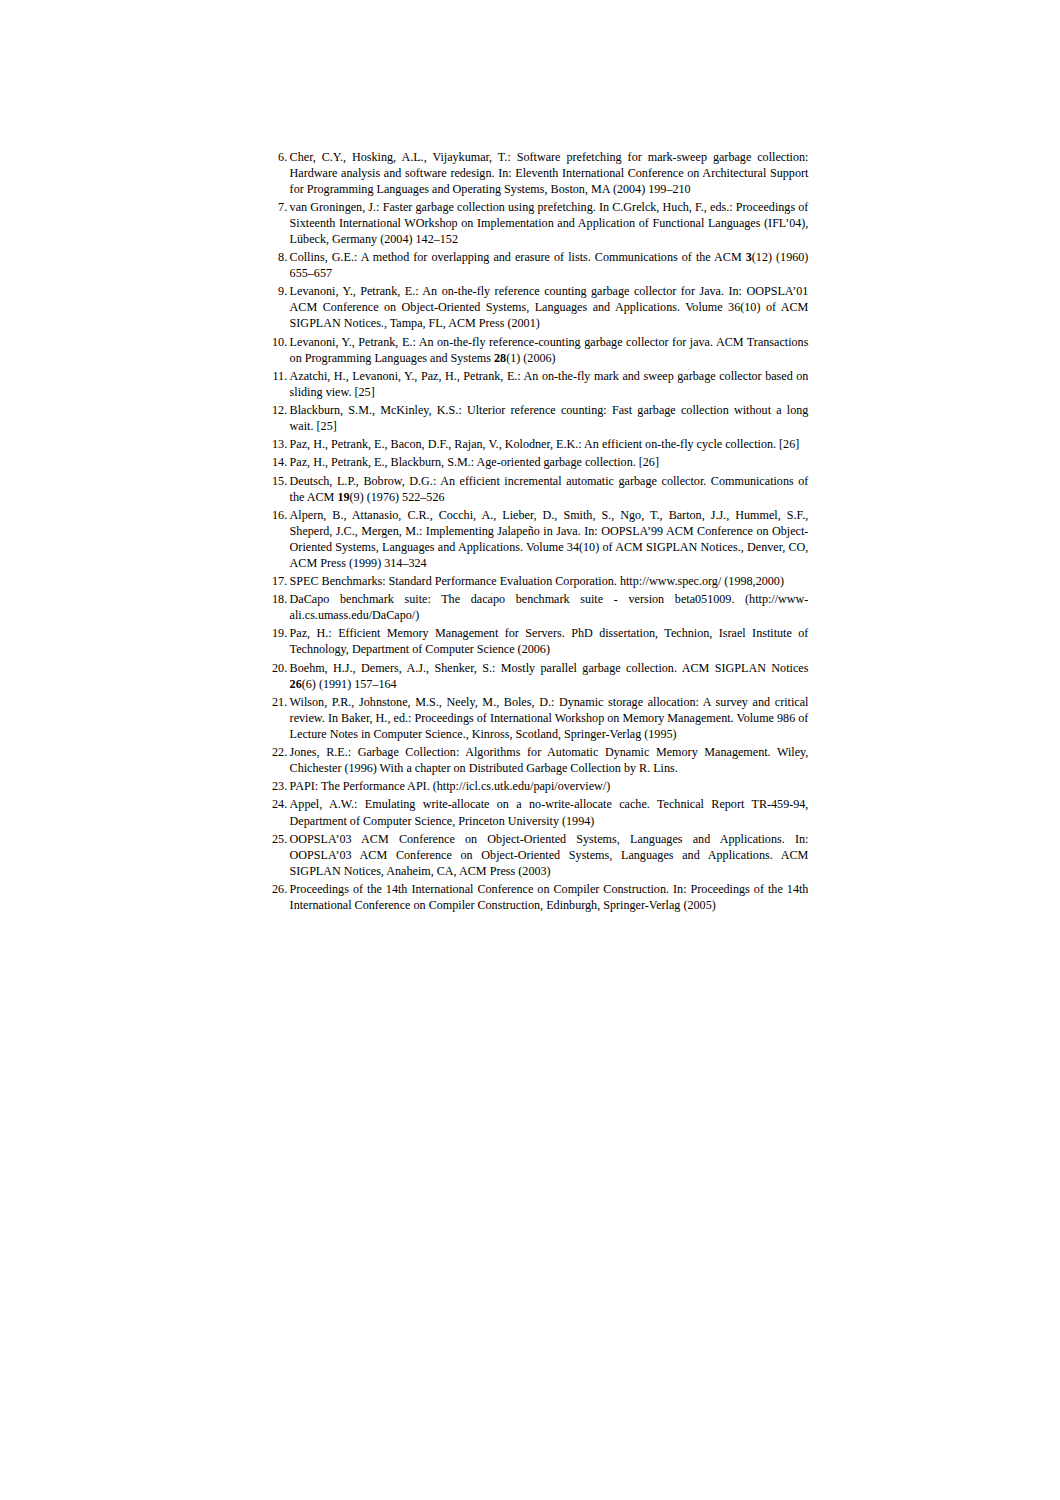6. Cher, C.Y., Hosking, A.L., Vijaykumar, T.: Software prefetching for mark-sweep garbage collection: Hardware analysis and software redesign. In: Eleventh International Conference on Architectural Support for Programming Languages and Operating Systems, Boston, MA (2004) 199–210
7. van Groningen, J.: Faster garbage collection using prefetching. In C.Grelck, Huch, F., eds.: Proceedings of Sixteenth International WOrkshop on Implementation and Application of Functional Languages (IFL’04), Lübeck, Germany (2004) 142–152
8. Collins, G.E.: A method for overlapping and erasure of lists. Communications of the ACM 3(12) (1960) 655–657
9. Levanoni, Y., Petrank, E.: An on-the-fly reference counting garbage collector for Java. In: OOPSLA’01 ACM Conference on Object-Oriented Systems, Languages and Applications. Volume 36(10) of ACM SIGPLAN Notices., Tampa, FL, ACM Press (2001)
10. Levanoni, Y., Petrank, E.: An on-the-fly reference-counting garbage collector for java. ACM Transactions on Programming Languages and Systems 28(1) (2006)
11. Azatchi, H., Levanoni, Y., Paz, H., Petrank, E.: An on-the-fly mark and sweep garbage collector based on sliding view. [25]
12. Blackburn, S.M., McKinley, K.S.: Ulterior reference counting: Fast garbage collection without a long wait. [25]
13. Paz, H., Petrank, E., Bacon, D.F., Rajan, V., Kolodner, E.K.: An efficient on-the-fly cycle collection. [26]
14. Paz, H., Petrank, E., Blackburn, S.M.: Age-oriented garbage collection. [26]
15. Deutsch, L.P., Bobrow, D.G.: An efficient incremental automatic garbage collector. Communications of the ACM 19(9) (1976) 522–526
16. Alpern, B., Attanasio, C.R., Cocchi, A., Lieber, D., Smith, S., Ngo, T., Barton, J.J., Hummel, S.F., Sheperd, J.C., Mergen, M.: Implementing Jalapeño in Java. In: OOPSLA’99 ACM Conference on Object-Oriented Systems, Languages and Applications. Volume 34(10) of ACM SIGPLAN Notices., Denver, CO, ACM Press (1999) 314–324
17. SPEC Benchmarks: Standard Performance Evaluation Corporation. http://www.spec.org/ (1998,2000)
18. DaCapo benchmark suite: The dacapo benchmark suite - version beta051009. (http://www-ali.cs.umass.edu/DaCapo/)
19. Paz, H.: Efficient Memory Management for Servers. PhD dissertation, Technion, Israel Institute of Technology, Department of Computer Science (2006)
20. Boehm, H.J., Demers, A.J., Shenker, S.: Mostly parallel garbage collection. ACM SIGPLAN Notices 26(6) (1991) 157–164
21. Wilson, P.R., Johnstone, M.S., Neely, M., Boles, D.: Dynamic storage allocation: A survey and critical review. In Baker, H., ed.: Proceedings of International Workshop on Memory Management. Volume 986 of Lecture Notes in Computer Science., Kinross, Scotland, Springer-Verlag (1995)
22. Jones, R.E.: Garbage Collection: Algorithms for Automatic Dynamic Memory Management. Wiley, Chichester (1996) With a chapter on Distributed Garbage Collection by R. Lins.
23. PAPI: The Performance API. (http://icl.cs.utk.edu/papi/overview/)
24. Appel, A.W.: Emulating write-allocate on a no-write-allocate cache. Technical Report TR-459-94, Department of Computer Science, Princeton University (1994)
25. OOPSLA’03 ACM Conference on Object-Oriented Systems, Languages and Applications. In: OOPSLA’03 ACM Conference on Object-Oriented Systems, Languages and Applications. ACM SIGPLAN Notices, Anaheim, CA, ACM Press (2003)
26. Proceedings of the 14th International Conference on Compiler Construction. In: Proceedings of the 14th International Conference on Compiler Construction, Edinburgh, Springer-Verlag (2005)